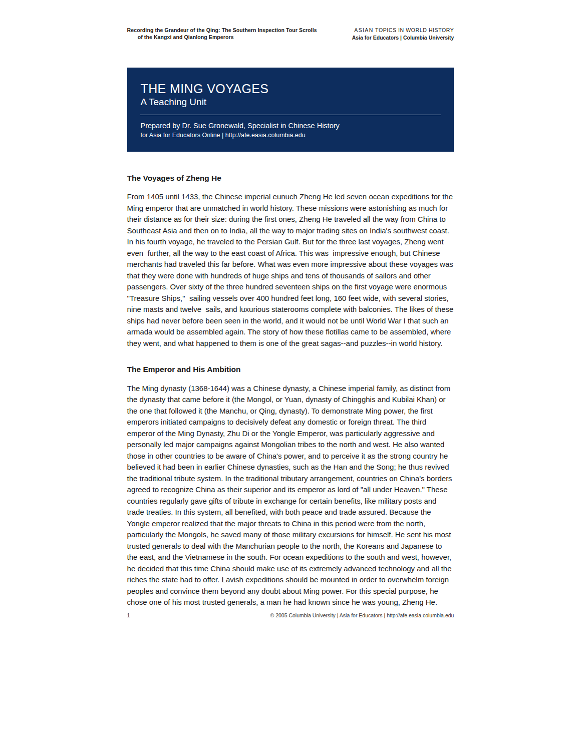Recording the Grandeur of the Qing: The Southern Inspection Tour Scrolls of the Kangxi and Qianlong Emperors
ASIAN TOPICS IN WORLD HISTORY
Asia for Educators | Columbia University
THE MING VOYAGES
A Teaching Unit
Prepared by Dr. Sue Gronewald, Specialist in Chinese History for Asia for Educators Online | http://afe.easia.columbia.edu
The Voyages of Zheng He
From 1405 until 1433, the Chinese imperial eunuch Zheng He led seven ocean expeditions for the Ming emperor that are unmatched in world history. These missions were astonishing as much for their distance as for their size: during the first ones, Zheng He traveled all the way from China to Southeast Asia and then on to India, all the way to major trading sites on India's southwest coast. In his fourth voyage, he traveled to the Persian Gulf. But for the three last voyages, Zheng went even further, all the way to the east coast of Africa. This was impressive enough, but Chinese merchants had traveled this far before. What was even more impressive about these voyages was that they were done with hundreds of huge ships and tens of thousands of sailors and other passengers. Over sixty of the three hundred seventeen ships on the first voyage were enormous "Treasure Ships," sailing vessels over 400 hundred feet long, 160 feet wide, with several stories, nine masts and twelve sails, and luxurious staterooms complete with balconies. The likes of these ships had never before been seen in the world, and it would not be until World War I that such an armada would be assembled again. The story of how these flotillas came to be assembled, where they went, and what happened to them is one of the great sagas--and puzzles--in world history.
The Emperor and His Ambition
The Ming dynasty (1368-1644) was a Chinese dynasty, a Chinese imperial family, as distinct from the dynasty that came before it (the Mongol, or Yuan, dynasty of Chingghis and Kubilai Khan) or the one that followed it (the Manchu, or Qing, dynasty). To demonstrate Ming power, the first emperors initiated campaigns to decisively defeat any domestic or foreign threat. The third emperor of the Ming Dynasty, Zhu Di or the Yongle Emperor, was particularly aggressive and personally led major campaigns against Mongolian tribes to the north and west. He also wanted those in other countries to be aware of China's power, and to perceive it as the strong country he believed it had been in earlier Chinese dynasties, such as the Han and the Song; he thus revived the traditional tribute system. In the traditional tributary arrangement, countries on China's borders agreed to recognize China as their superior and its emperor as lord of "all under Heaven." These countries regularly gave gifts of tribute in exchange for certain benefits, like military posts and trade treaties. In this system, all benefited, with both peace and trade assured. Because the Yongle emperor realized that the major threats to China in this period were from the north, particularly the Mongols, he saved many of those military excursions for himself. He sent his most trusted generals to deal with the Manchurian people to the north, the Koreans and Japanese to the east, and the Vietnamese in the south. For ocean expeditions to the south and west, however, he decided that this time China should make use of its extremely advanced technology and all the riches the state had to offer. Lavish expeditions should be mounted in order to overwhelm foreign peoples and convince them beyond any doubt about Ming power. For this special purpose, he chose one of his most trusted generals, a man he had known since he was young, Zheng He.
1
© 2005 Columbia University | Asia for Educators | http://afe.easia.columbia.edu